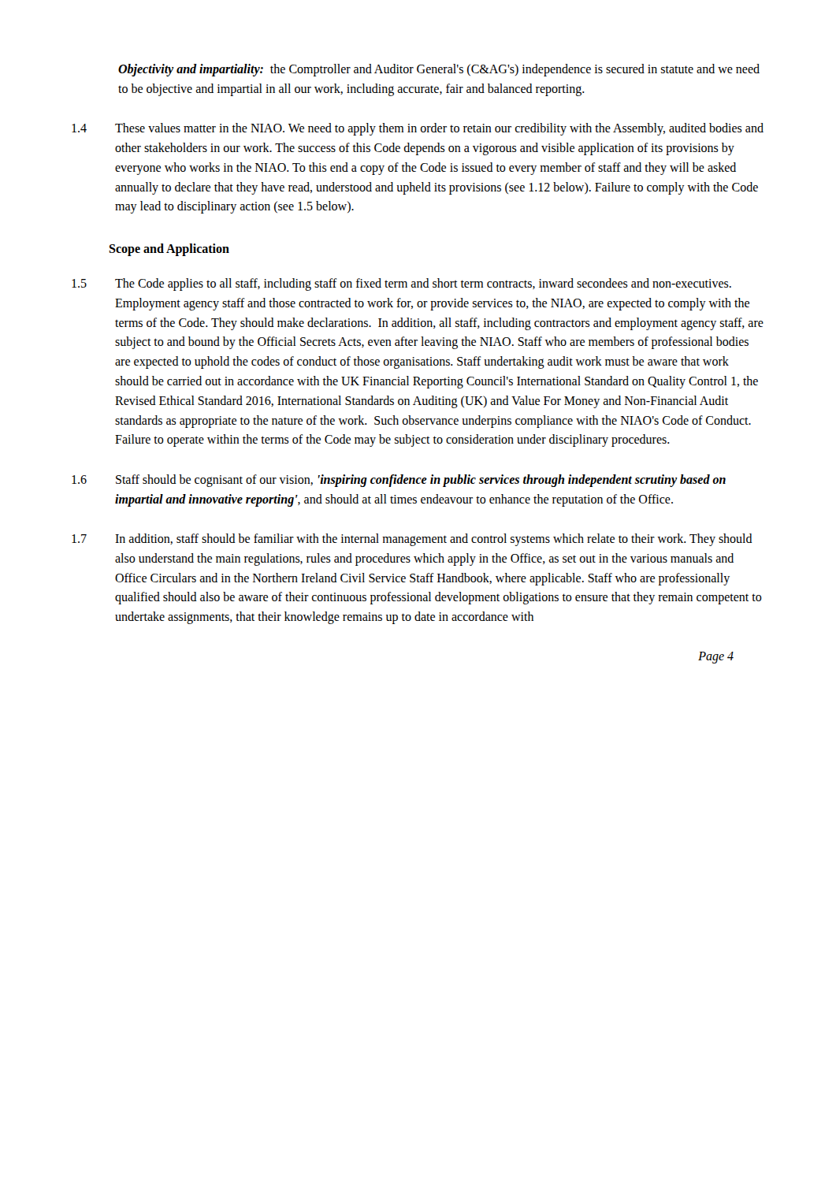Objectivity and impartiality: the Comptroller and Auditor General's (C&AG's) independence is secured in statute and we need to be objective and impartial in all our work, including accurate, fair and balanced reporting.
1.4
These values matter in the NIAO. We need to apply them in order to retain our credibility with the Assembly, audited bodies and other stakeholders in our work. The success of this Code depends on a vigorous and visible application of its provisions by everyone who works in the NIAO. To this end a copy of the Code is issued to every member of staff and they will be asked annually to declare that they have read, understood and upheld its provisions (see 1.12 below). Failure to comply with the Code may lead to disciplinary action (see 1.5 below).
Scope and Application
1.5
The Code applies to all staff, including staff on fixed term and short term contracts, inward secondees and non-executives. Employment agency staff and those contracted to work for, or provide services to, the NIAO, are expected to comply with the terms of the Code. They should make declarations. In addition, all staff, including contractors and employment agency staff, are subject to and bound by the Official Secrets Acts, even after leaving the NIAO. Staff who are members of professional bodies are expected to uphold the codes of conduct of those organisations. Staff undertaking audit work must be aware that work should be carried out in accordance with the UK Financial Reporting Council's International Standard on Quality Control 1, the Revised Ethical Standard 2016, International Standards on Auditing (UK) and Value For Money and Non-Financial Audit standards as appropriate to the nature of the work. Such observance underpins compliance with the NIAO's Code of Conduct. Failure to operate within the terms of the Code may be subject to consideration under disciplinary procedures.
1.6
Staff should be cognisant of our vision, 'inspiring confidence in public services through independent scrutiny based on impartial and innovative reporting', and should at all times endeavour to enhance the reputation of the Office.
1.7
In addition, staff should be familiar with the internal management and control systems which relate to their work. They should also understand the main regulations, rules and procedures which apply in the Office, as set out in the various manuals and Office Circulars and in the Northern Ireland Civil Service Staff Handbook, where applicable. Staff who are professionally qualified should also be aware of their continuous professional development obligations to ensure that they remain competent to undertake assignments, that their knowledge remains up to date in accordance with
Page 4